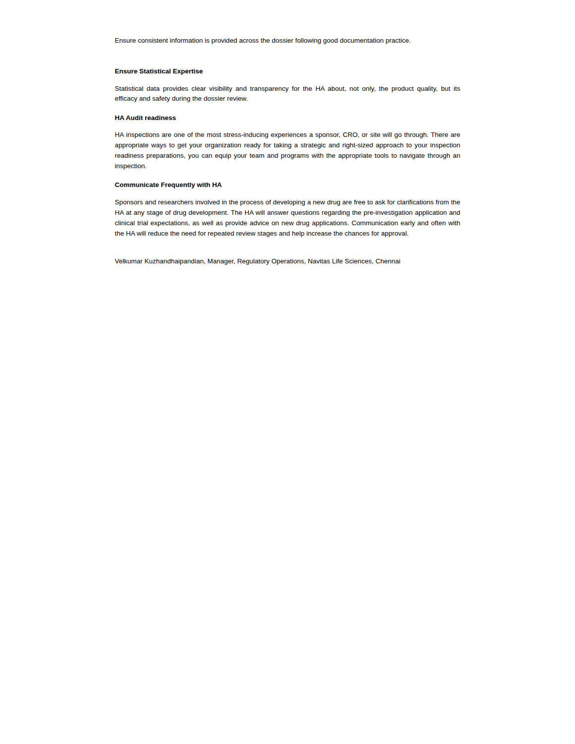Ensure consistent information is provided across the dossier following good documentation practice.
Ensure Statistical Expertise
Statistical data provides clear visibility and transparency for the HA about, not only, the product quality, but its efficacy and safety during the dossier review.
HA Audit readiness
HA inspections are one of the most stress-inducing experiences a sponsor, CRO, or site will go through. There are appropriate ways to get your organization ready for taking a strategic and right-sized approach to your inspection readiness preparations, you can equip your team and programs with the appropriate tools to navigate through an inspection.
Communicate Frequently with HA
Sponsors and researchers involved in the process of developing a new drug are free to ask for clarifications from the HA at any stage of drug development. The HA will answer questions regarding the pre-investigation application and clinical trial expectations, as well as provide advice on new drug applications. Communication early and often with the HA will reduce the need for repeated review stages and help increase the chances for approval.
Velkumar Kuzhandhaipandian, Manager, Regulatory Operations, Navitas Life Sciences, Chennai